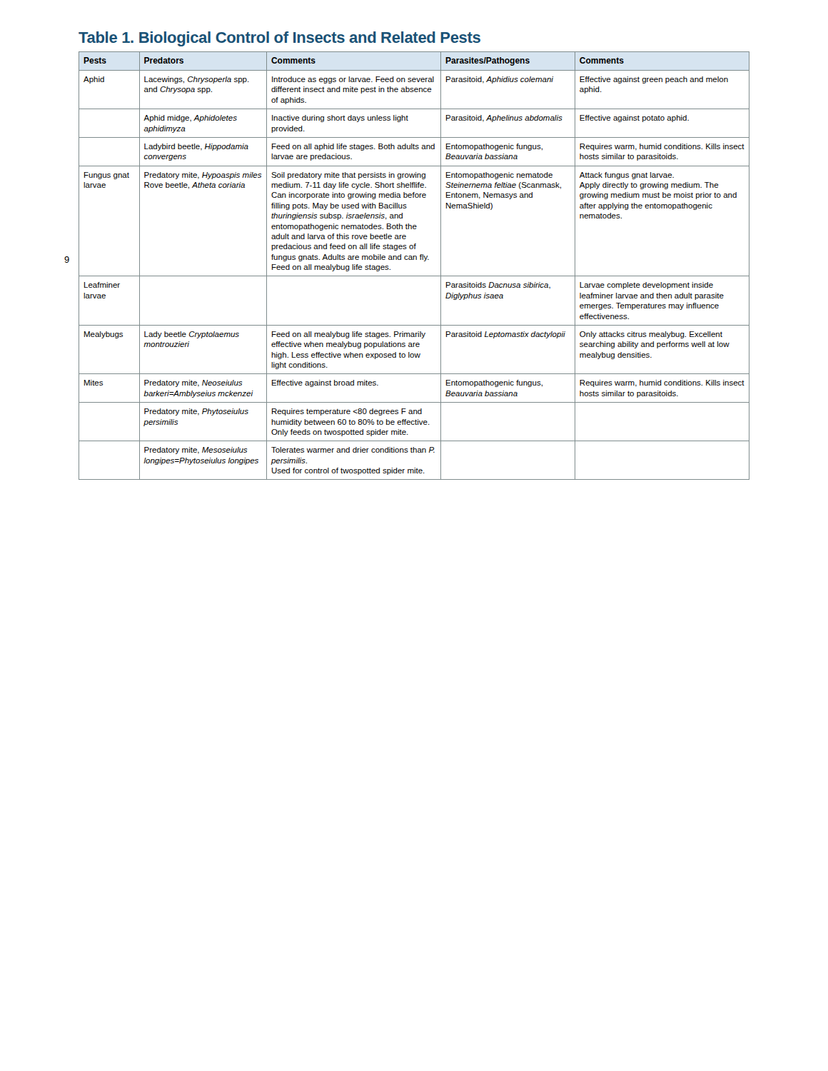9
Table 1. Biological Control of Insects and Related Pests
| Pests | Predators | Comments | Parasites/Pathogens | Comments |
| --- | --- | --- | --- | --- |
| Aphid | Lacewings, Chrysoperla spp. and Chrysopa spp. | Introduce as eggs or larvae. Feed on several different insect and mite pest in the absence of aphids. | Parasitoid, Aphidius colemani | Effective against green peach and melon aphid. |
| | Aphid midge, Aphidoletes aphidimyza | Inactive during short days unless light provided. | Parasitoid, Aphelinus abdomalis | Effective against potato aphid. |
| | Ladybird beetle, Hippodamia convergens | Feed on all aphid life stages. Both adults and larvae are predacious. | Entomopathogenic fungus, Beauvaria bassiana | Requires warm, humid conditions. Kills insect hosts similar to parasitoids. |
| Fungus gnat larvae | Predatory mite, Hypoaspis miles Rove beetle, Atheta coriaria | Soil predatory mite that persists in growing medium. 7-11 day life cycle. Short shelflife. Can incorporate into growing media before filling pots. May be used with Bacillus thuringiensis subsp. israelensis , and entomopathogenic nematodes. Both the adult and larva of this rove beetle are predacious and feed on all life stages of fungus gnats. Adults are mobile and can fly. Feed on all mealybug life stages. | Entomopathogenic nematode Steinernema feltiae (Scanmask, Entonem, Nemasys and NemaShield) | Attack fungus gnat larvae. Apply directly to growing medium. The growing medium must be moist prior to and after applying the entomopathogenic nematodes. |
| Leafminer larvae | | | Parasitoids Dacnusa sibirica , Diglyphus isaea | Larvae complete development inside leafminer larvae and then adult parasite emerges. Temperatures may influence effectiveness. |
| Mealybugs | Lady beetle Cryptolaemus montrouzieri | Feed on all mealybug life stages. Primarily effective when mealybug populations are high. Less effective when exposed to low light conditions. | Parasitoid Leptomastix dactylopii | Only attacks citrus mealybug. Excellent searching ability and performs well at low mealybug densities. |
| Mites | Predatory mite, Neoseiulus barkeri=Amblyseius mckenzei | Effective against broad mites. | Entomopathogenic fungus, Beauvaria bassiana | Requires warm, humid conditions. Kills insect hosts similar to parasitoids. |
| | Predatory mite, Phytoseiulus persimilis | Requires temperature <80 degrees F and humidity between 60 to 80% to be effective. Only feeds on twospotted spider mite. | | |
| | Predatory mite, Mesoseiulus longipes=Phytoseiulus longipes | Tolerates warmer and drier conditions than P. persimilis . Used for control of twospotted spider mite. | | |